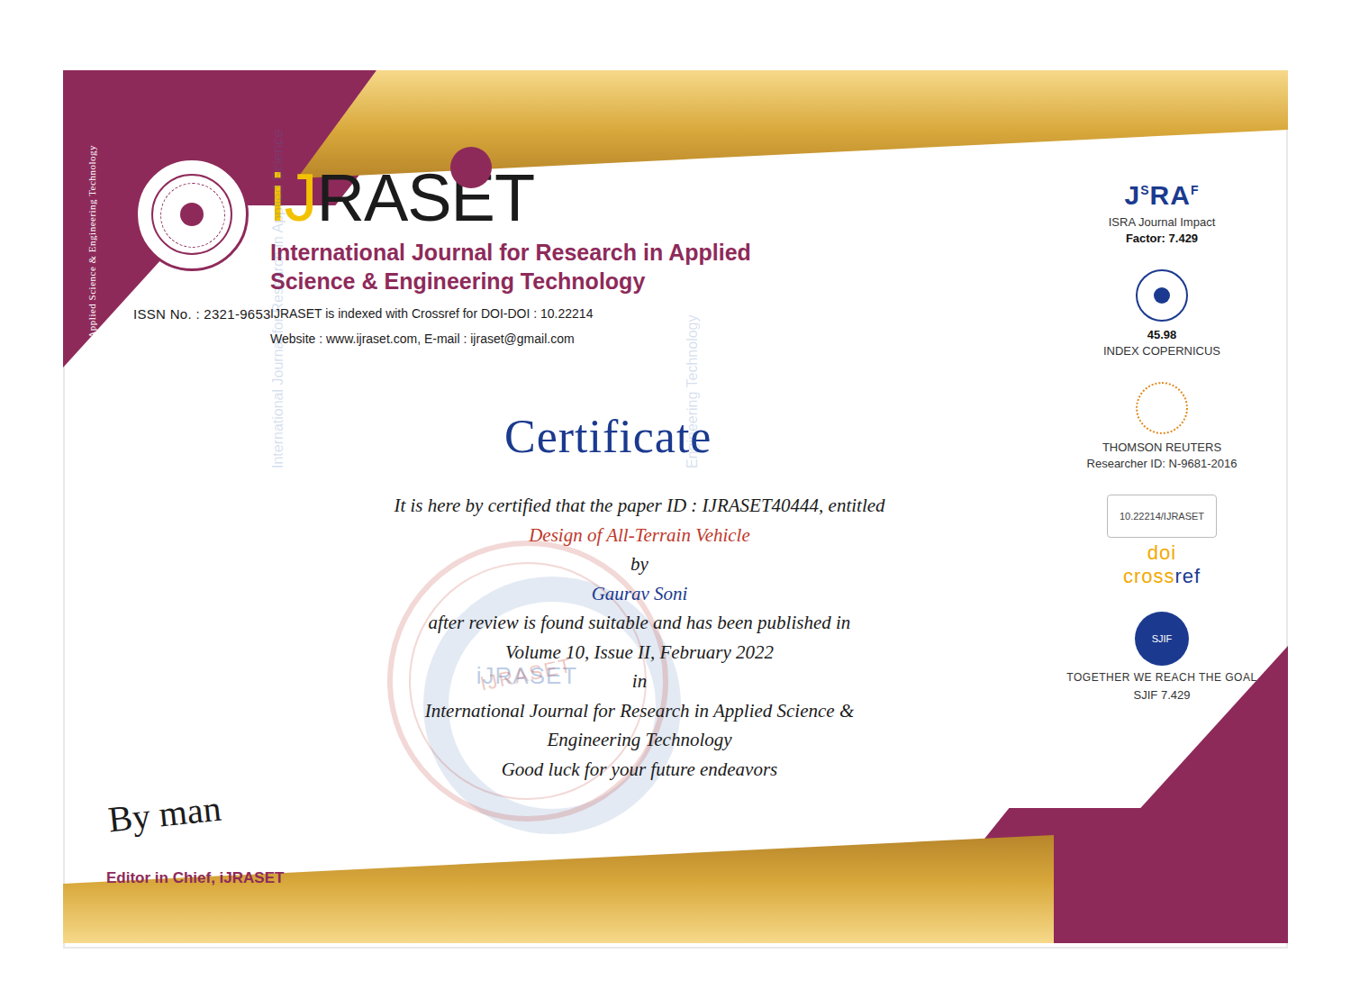International Journal for Research in Applied Science & Engineering Technology
International Journal
ISSN No. : 2321-9653
iJRASET
International Journal for Research in Applied
Science & Engineering Technology
IJRASET is indexed with Crossref for DOI-DOI : 10.22214
Website : www.ijraset.com, E-mail : ijraset@gmail.com
Certificate
iJRASET
International Journal for Research in Applied Science
Engineering Technology
IJRASET
It is here by certified that the paper ID : IJRASET40444, entitled Design of All-Terrain Vehicle by Gaurav Soni after review is found suitable and has been published in Volume 10, Issue II, February 2022 in International Journal for Research in Applied Science & Engineering Technology Good luck for your future endeavors
By man
Editor in Chief, iJRASET
JSRAF
ISRA Journal Impact
Factor: 7.429
45.98
INDEX COPERNICUS
THOMSON REUTERS
Researcher ID: N-9681-2016
10.22214/IJRASET
doi
crossref
SJIF
TOGETHER WE REACH THE GOAL
SJIF 7.429